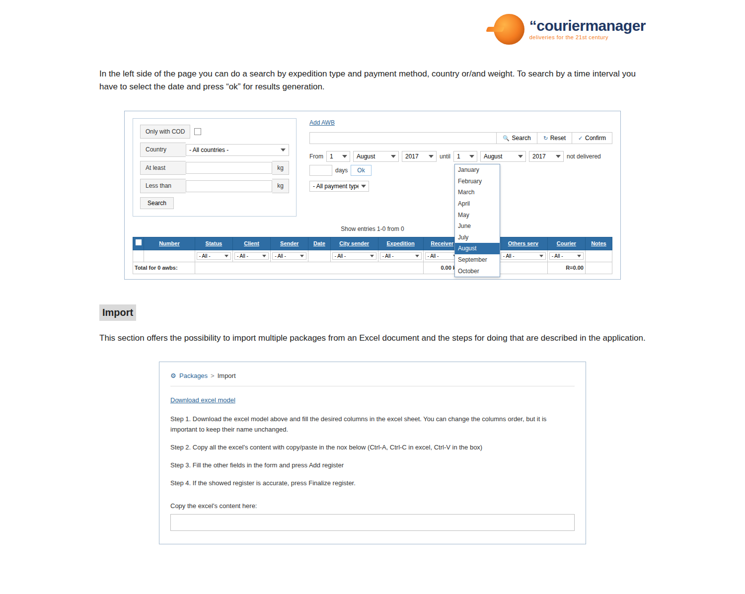“courier manager
deliveries for the 21st century
In the left side of the page you can do a search by expedition type and payment method, country or/and weight. To search by a time interval you have to select the date and press “ok” for results generation.
Only with COD
Country - All countries -
At least kg
Less than kg
Search
Add AWB
🔍Search ↻Reset ✓Confirm
From 1 August 2017 until 1 August 2017 not delivered days Ok
January
February
March
April
May
June
July
August
September
October
- All payment types -
Show entries 1-0 from 0
| | Number | Status | Client | Sender | Date | City sender | Expedition | Receiver | Type | Others serv | Courier | Notes |
| --- | --- | --- | --- | --- | --- | --- | --- | --- | --- | --- | --- | --- |
| | | - All - | - All - | - All - | | - All - | - All - | - All - | - All - | - All - | - All - | |
| Total for 0 awbs: | | 0.00 kg | | R=0.00 | |
Import
This section offers the possibility to import multiple packages from an Excel document and the steps for doing that are described in the application.
⚙ Packages > Import
Download excel model
Step 1. Download the excel model above and fill the desired columns in the excel sheet. You can change the columns order, but it is important to keep their name unchanged.
Step 2. Copy all the excel's content with copy/paste in the nox below (Ctrl-A, Ctrl-C in excel, Ctrl-V in the box)
Step 3. Fill the other fields in the form and press Add register
Step 4. If the showed register is accurate, press Finalize register.
Copy the excel's content here: